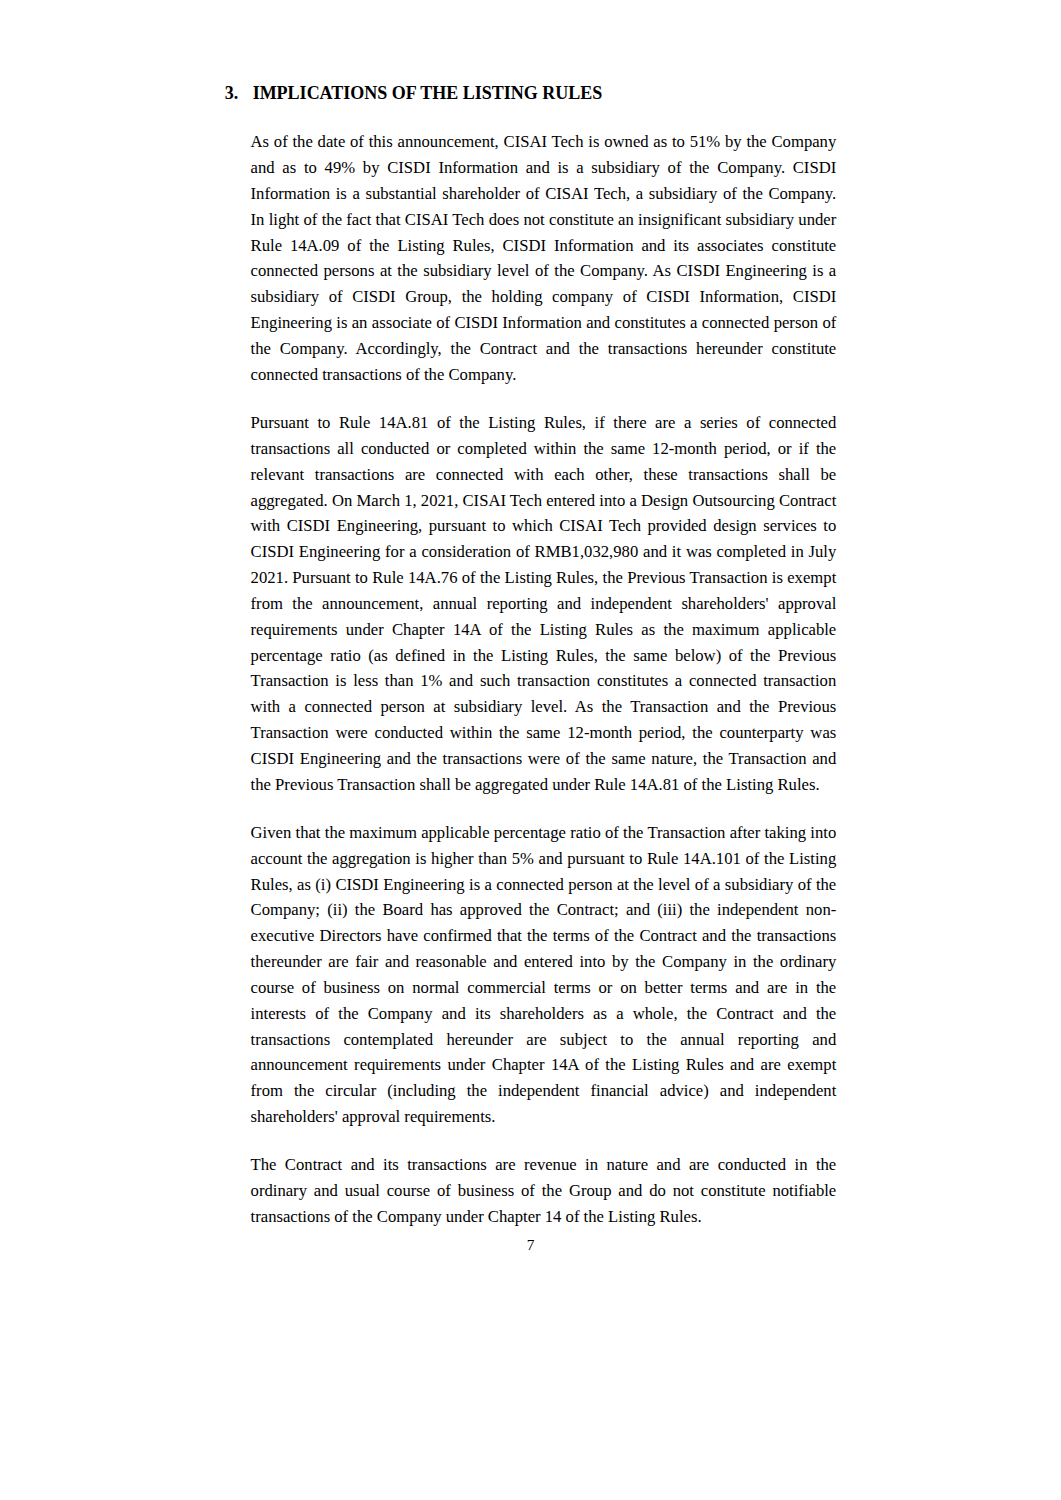3. IMPLICATIONS OF THE LISTING RULES
As of the date of this announcement, CISAI Tech is owned as to 51% by the Company and as to 49% by CISDI Information and is a subsidiary of the Company. CISDI Information is a substantial shareholder of CISAI Tech, a subsidiary of the Company. In light of the fact that CISAI Tech does not constitute an insignificant subsidiary under Rule 14A.09 of the Listing Rules, CISDI Information and its associates constitute connected persons at the subsidiary level of the Company. As CISDI Engineering is a subsidiary of CISDI Group, the holding company of CISDI Information, CISDI Engineering is an associate of CISDI Information and constitutes a connected person of the Company. Accordingly, the Contract and the transactions hereunder constitute connected transactions of the Company.
Pursuant to Rule 14A.81 of the Listing Rules, if there are a series of connected transactions all conducted or completed within the same 12-month period, or if the relevant transactions are connected with each other, these transactions shall be aggregated. On March 1, 2021, CISAI Tech entered into a Design Outsourcing Contract with CISDI Engineering, pursuant to which CISAI Tech provided design services to CISDI Engineering for a consideration of RMB1,032,980 and it was completed in July 2021. Pursuant to Rule 14A.76 of the Listing Rules, the Previous Transaction is exempt from the announcement, annual reporting and independent shareholders' approval requirements under Chapter 14A of the Listing Rules as the maximum applicable percentage ratio (as defined in the Listing Rules, the same below) of the Previous Transaction is less than 1% and such transaction constitutes a connected transaction with a connected person at subsidiary level. As the Transaction and the Previous Transaction were conducted within the same 12-month period, the counterparty was CISDI Engineering and the transactions were of the same nature, the Transaction and the Previous Transaction shall be aggregated under Rule 14A.81 of the Listing Rules.
Given that the maximum applicable percentage ratio of the Transaction after taking into account the aggregation is higher than 5% and pursuant to Rule 14A.101 of the Listing Rules, as (i) CISDI Engineering is a connected person at the level of a subsidiary of the Company; (ii) the Board has approved the Contract; and (iii) the independent non-executive Directors have confirmed that the terms of the Contract and the transactions thereunder are fair and reasonable and entered into by the Company in the ordinary course of business on normal commercial terms or on better terms and are in the interests of the Company and its shareholders as a whole, the Contract and the transactions contemplated hereunder are subject to the annual reporting and announcement requirements under Chapter 14A of the Listing Rules and are exempt from the circular (including the independent financial advice) and independent shareholders' approval requirements.
The Contract and its transactions are revenue in nature and are conducted in the ordinary and usual course of business of the Group and do not constitute notifiable transactions of the Company under Chapter 14 of the Listing Rules.
7